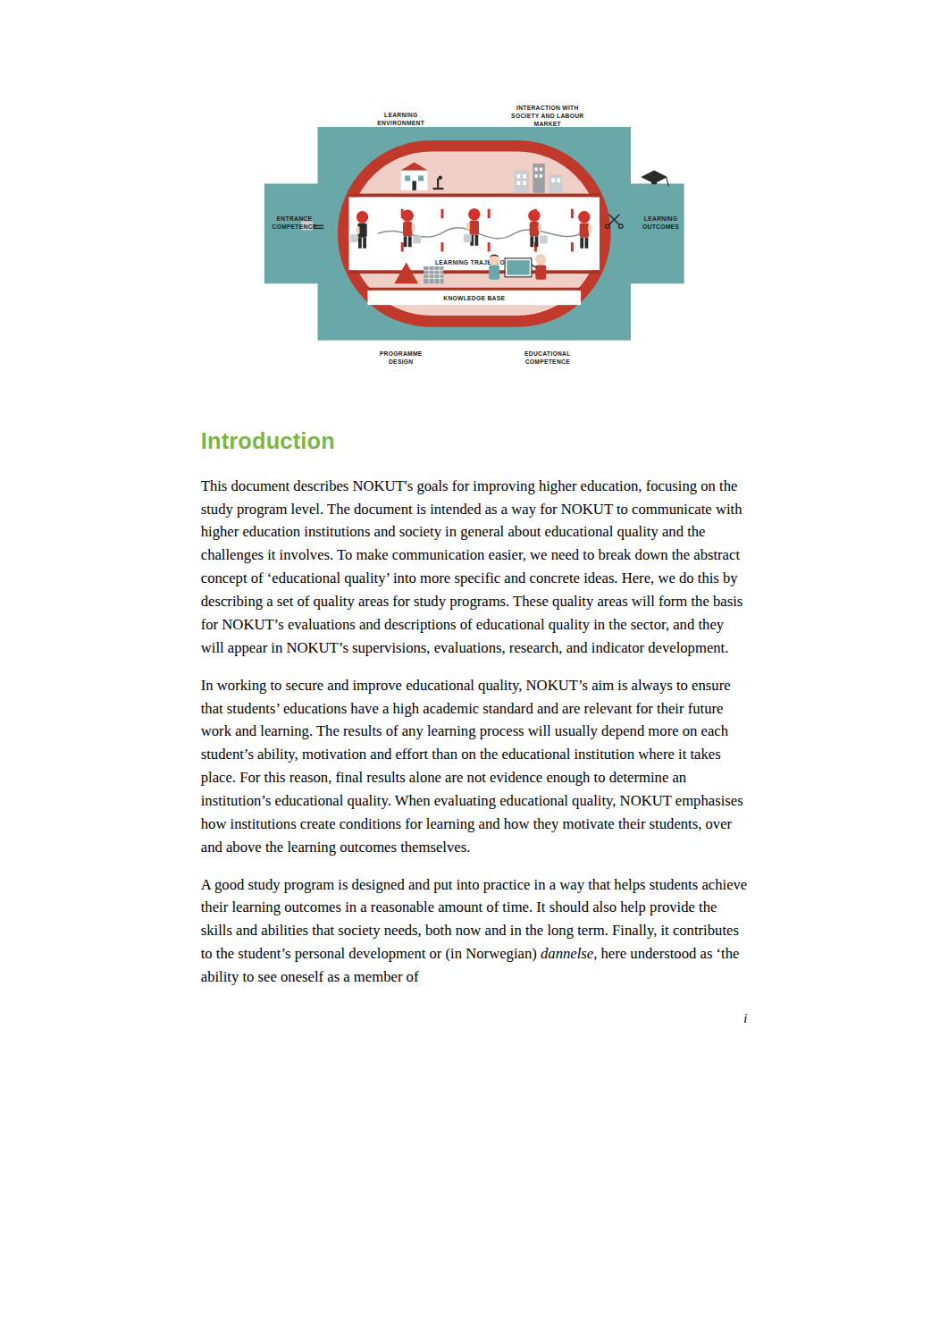KNOWLEDGE BASE LEARNING TRAJECTORY LEARNING ENVIRONMENT INTERACTION WITH SOCIETY AND LABOUR MARKET PROGRAMME DESIGN EDUCATIONAL COMPETENCE ENTRANCE COMPETENCE LEARNING OUTCOMES
Introduction
This document describes NOKUT's goals for improving higher education, focusing on the study program level. The document is intended as a way for NOKUT to communicate with higher education institutions and society in general about educational quality and the challenges it involves. To make communication easier, we need to break down the abstract concept of ‘educational quality’ into more specific and concrete ideas. Here, we do this by describing a set of quality areas for study programs. These quality areas will form the basis for NOKUT’s evaluations and descriptions of educational quality in the sector, and they will appear in NOKUT’s supervisions, evaluations, research, and indicator development.
In working to secure and improve educational quality, NOKUT’s aim is always to ensure that students’ educations have a high academic standard and are relevant for their future work and learning. The results of any learning process will usually depend more on each student’s ability, motivation and effort than on the educational institution where it takes place. For this reason, final results alone are not evidence enough to determine an institution’s educational quality. When evaluating educational quality, NOKUT emphasises how institutions create conditions for learning and how they motivate their students, over and above the learning outcomes themselves.
A good study program is designed and put into practice in a way that helps students achieve their learning outcomes in a reasonable amount of time. It should also help provide the skills and abilities that society needs, both now and in the long term. Finally, it contributes to the student’s personal development or (in Norwegian) dannelse, here understood as ‘the ability to see oneself as a member of
i